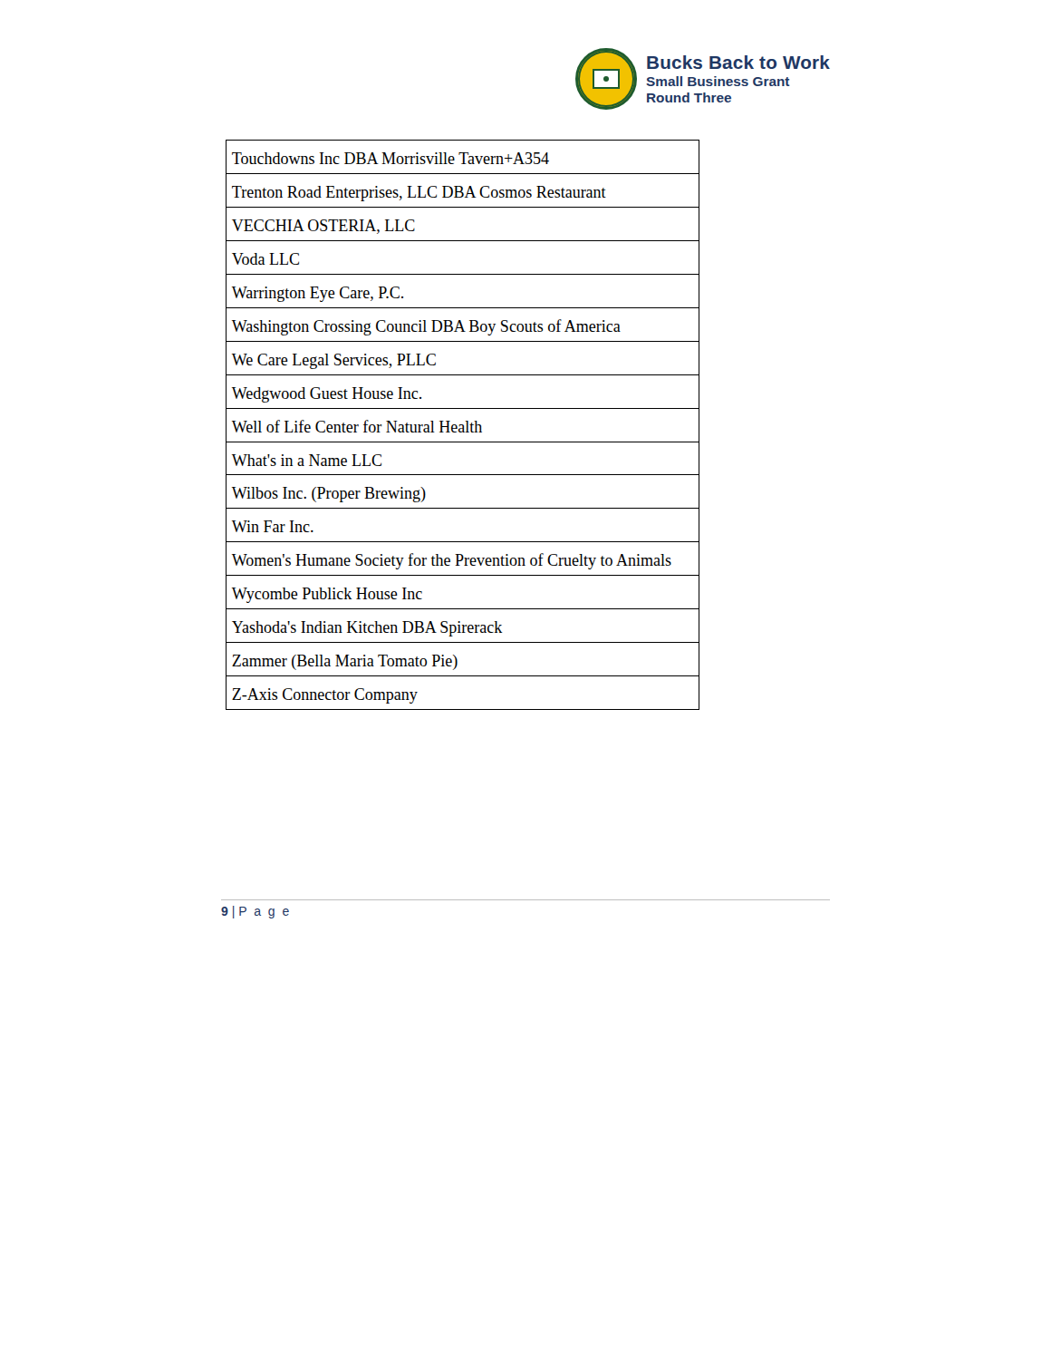Bucks Back to Work
Small Business Grant
Round Three
| Touchdowns Inc DBA Morrisville Tavern+A354 |
| Trenton Road Enterprises, LLC DBA Cosmos Restaurant |
| VECCHIA OSTERIA, LLC |
| Voda LLC |
| Warrington Eye Care, P.C. |
| Washington Crossing Council DBA Boy Scouts of America |
| We Care Legal Services, PLLC |
| Wedgwood Guest House Inc. |
| Well of Life Center for Natural Health |
| What's in a Name LLC |
| Wilbos Inc. (Proper Brewing) |
| Win Far Inc. |
| Women's Humane Society for the Prevention of Cruelty to Animals |
| Wycombe Publick House Inc |
| Yashoda's Indian Kitchen DBA Spirerack |
| Zammer (Bella Maria Tomato Pie) |
| Z-Axis Connector Company |
9 | P a g e